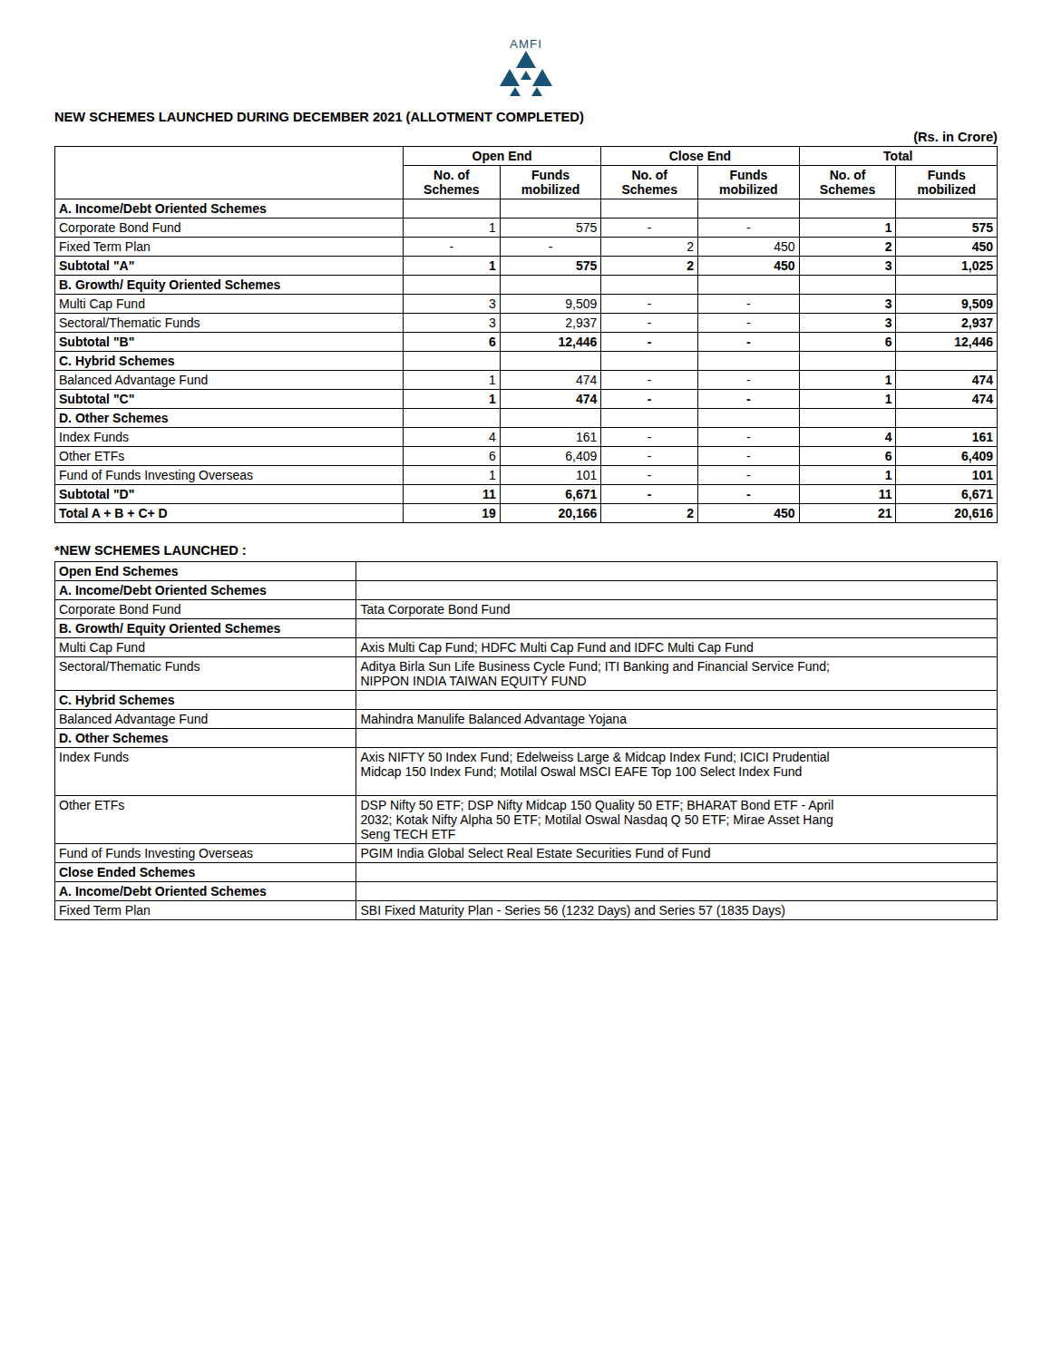AMFI
NEW SCHEMES LAUNCHED DURING DECEMBER 2021 (ALLOTMENT COMPLETED)
(Rs. in Crore)
| | Open End | Close End | Total |
| --- | --- | --- | --- |
| No. of Schemes | Funds mobilized | No. of Schemes | Funds mobilized | No. of Schemes | Funds mobilized |
| A. Income/Debt Oriented Schemes | | | | | | |
| Corporate Bond Fund | 1 | 575 | - | - | 1 | 575 |
| Fixed Term Plan | - | - | 2 | 450 | 2 | 450 |
| Subtotal "A" | 1 | 575 | 2 | 450 | 3 | 1,025 |
| B. Growth/ Equity Oriented Schemes | | | | | | |
| Multi Cap Fund | 3 | 9,509 | - | - | 3 | 9,509 |
| Sectoral/Thematic Funds | 3 | 2,937 | - | - | 3 | 2,937 |
| Subtotal "B" | 6 | 12,446 | - | - | 6 | 12,446 |
| C. Hybrid Schemes | | | | | | |
| Balanced Advantage Fund | 1 | 474 | - | - | 1 | 474 |
| Subtotal "C" | 1 | 474 | - | - | 1 | 474 |
| D. Other Schemes | | | | | | |
| Index Funds | 4 | 161 | - | - | 4 | 161 |
| Other ETFs | 6 | 6,409 | - | - | 6 | 6,409 |
| Fund of Funds Investing Overseas | 1 | 101 | - | - | 1 | 101 |
| Subtotal "D" | 11 | 6,671 | - | - | 11 | 6,671 |
| Total A + B + C+ D | 19 | 20,166 | 2 | 450 | 21 | 20,616 |
*NEW SCHEMES LAUNCHED :
| Open End Schemes | |
| A. Income/Debt Oriented Schemes | |
| Corporate Bond Fund | Tata Corporate Bond Fund |
| B. Growth/ Equity Oriented Schemes | |
| Multi Cap Fund | Axis Multi Cap Fund; HDFC Multi Cap Fund and IDFC Multi Cap Fund |
| Sectoral/Thematic Funds | Aditya Birla Sun Life Business Cycle Fund; ITI Banking and Financial Service Fund; NIPPON INDIA TAIWAN EQUITY FUND |
| C. Hybrid Schemes | |
| Balanced Advantage Fund | Mahindra Manulife Balanced Advantage Yojana |
| D. Other Schemes | |
| Index Funds | Axis NIFTY 50 Index Fund; Edelweiss Large & Midcap Index Fund; ICICI Prudential Midcap 150 Index Fund; Motilal Oswal MSCI EAFE Top 100 Select Index Fund |
| Other ETFs | DSP Nifty 50 ETF; DSP Nifty Midcap 150 Quality 50 ETF; BHARAT Bond ETF - April 2032; Kotak Nifty Alpha 50 ETF; Motilal Oswal Nasdaq Q 50 ETF; Mirae Asset Hang Seng TECH ETF |
| Fund of Funds Investing Overseas | PGIM India Global Select Real Estate Securities Fund of Fund |
| Close Ended Schemes | |
| A. Income/Debt Oriented Schemes | |
| Fixed Term Plan | SBI Fixed Maturity Plan - Series 56 (1232 Days) and Series 57 (1835 Days) |